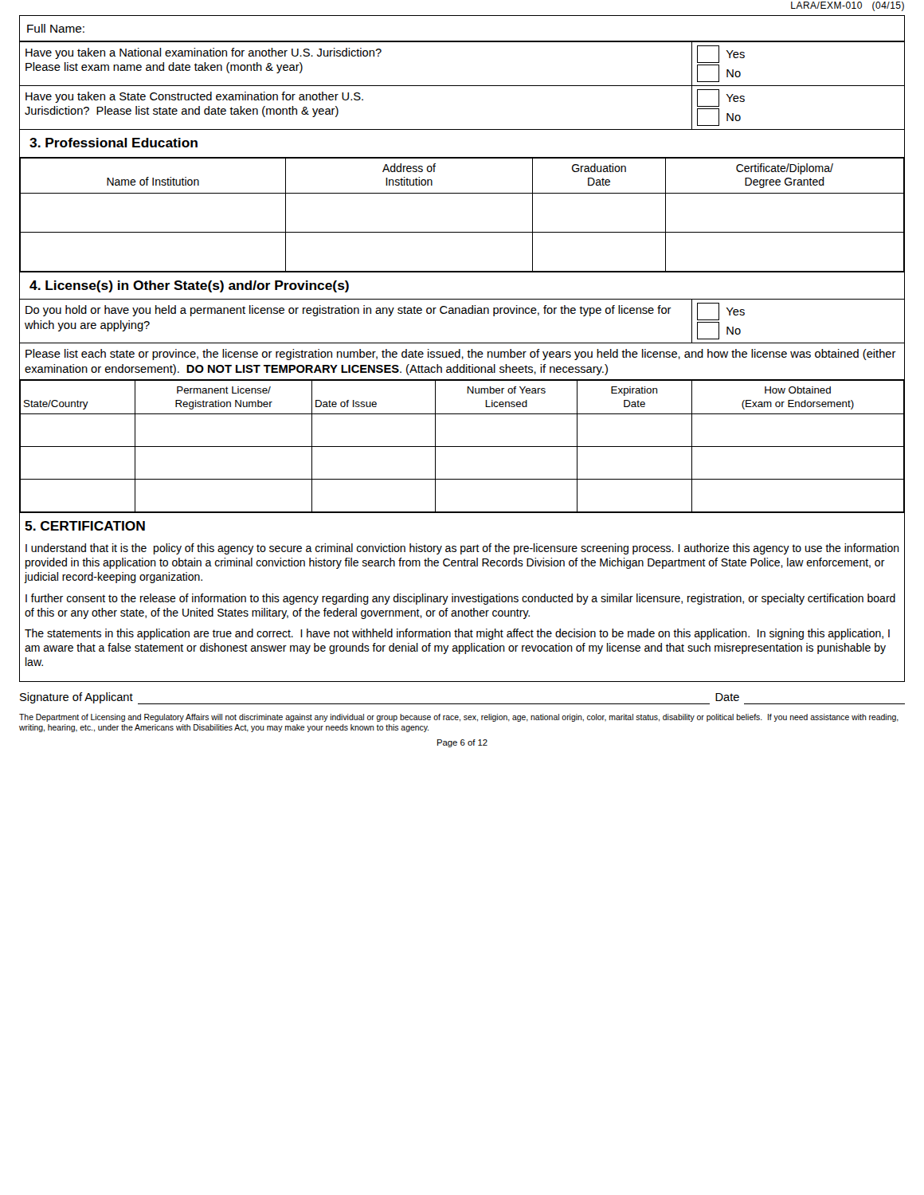LARA/EXM-010 (04/15)
Full Name:
| Have you taken a National examination for another U.S. Jurisdiction? Please list exam name and date taken (month & year) | Yes No |
| Have you taken a State Constructed examination for another U.S. Jurisdiction? Please list state and date taken (month & year) | Yes No |
| 3. Professional Education |
| / Name of Institution / Address of Institution / Graduation Date / Certificate/Diploma/ Degree Granted / / --- / --- / --- / --- / |
| 4. License(s) in Other State(s) and/or Province(s) |
| Do you hold or have you held a permanent license or registration in any state or Canadian province, for the type of license for which you are applying? | Yes No |
| Please list each state or province, the license or registration number, the date issued, the number of years you held the license, and how the license was obtained (either examination or endorsement). DO NOT LIST TEMPORARY LICENSES . (Attach additional sheets, if necessary.) |
| / State/Country / Permanent License/ Registration Number / Date of Issue / Number of Years Licensed / Expiration Date / How Obtained (Exam or Endorsement) / / --- / --- / --- / --- / --- / --- / |
| 5. CERTIFICATION I understand that it is the policy of this agency to secure a criminal conviction history as part of the pre-licensure screening process. I authorize this agency to use the information provided in this application to obtain a criminal conviction history file search from the Central Records Division of the Michigan Department of State Police, law enforcement, or judicial record-keeping organization. I further consent to the release of information to this agency regarding any disciplinary investigations conducted by a similar licensure, registration, or specialty certification board of this or any other state, of the United States military, of the federal government, or of another country. The statements in this application are true and correct. I have not withheld information that might affect the decision to be made on this application. In signing this application, I am aware that a false statement or dishonest answer may be grounds for denial of my application or revocation of my license and that such misrepresentation is punishable by law. |
Signature of Applicant Date
The Department of Licensing and Regulatory Affairs will not discriminate against any individual or group because of race, sex, religion, age, national origin, color, marital status, disability or political beliefs. If you need assistance with reading, writing, hearing, etc., under the Americans with Disabilities Act, you may make your needs known to this agency.
Page 6 of 12